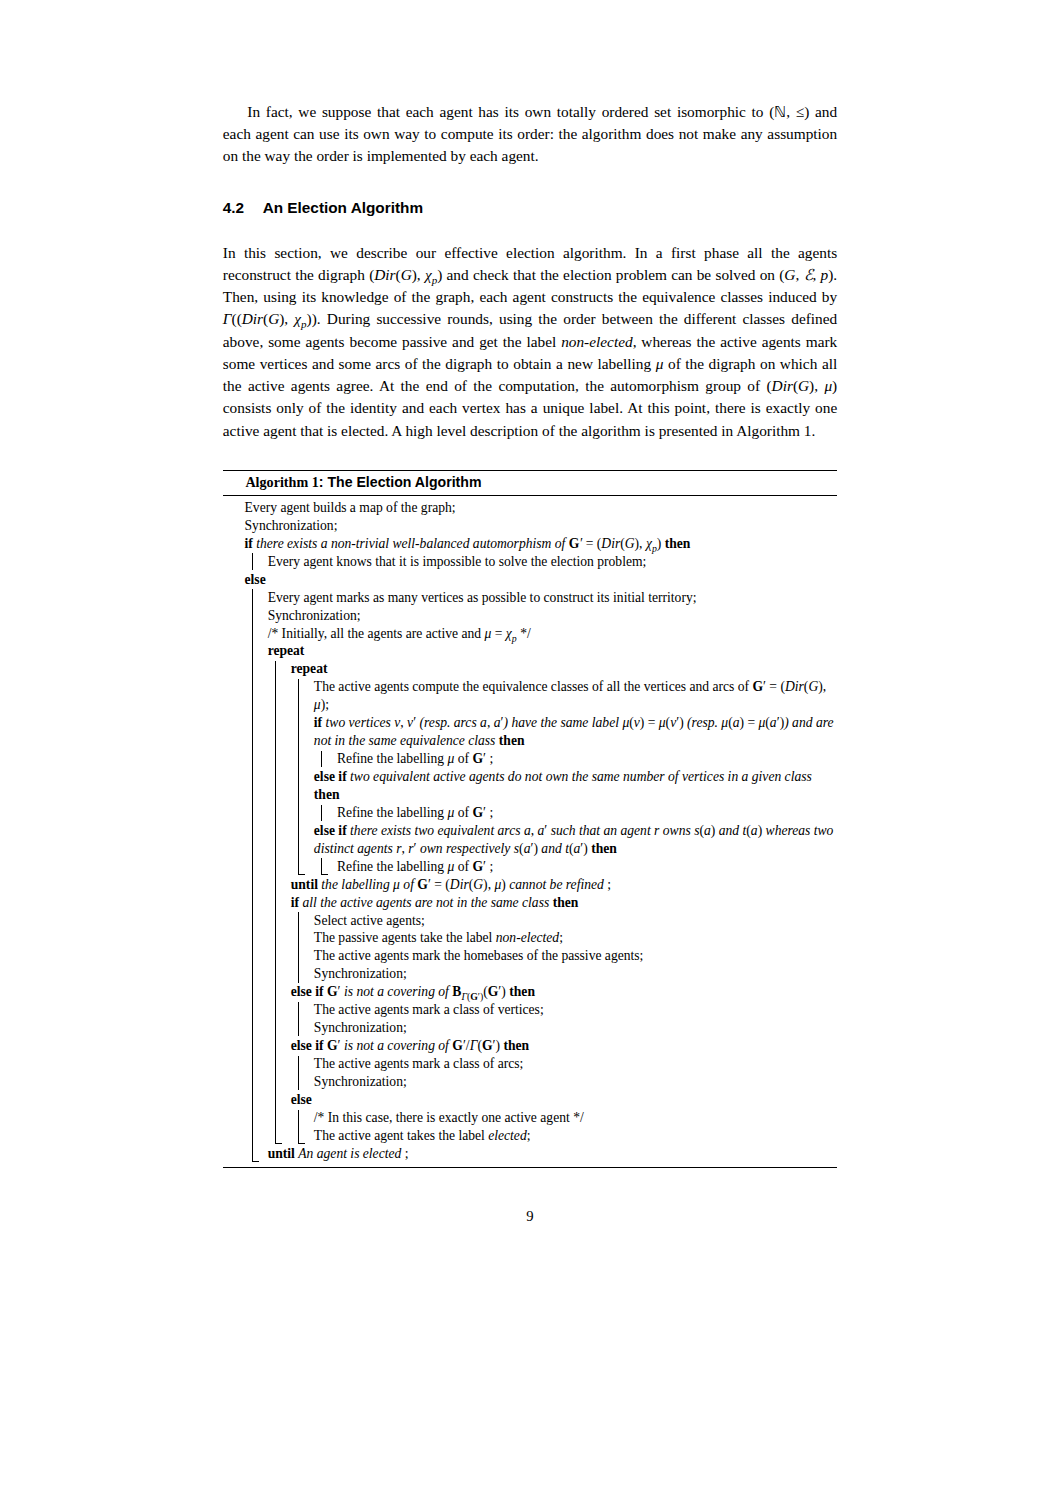In fact, we suppose that each agent has its own totally ordered set isomorphic to (ℕ, ≤) and each agent can use its own way to compute its order: the algorithm does not make any assumption on the way the order is implemented by each agent.
4.2 An Election Algorithm
In this section, we describe our effective election algorithm. In a first phase all the agents reconstruct the digraph (Dir(G), χp) and check that the election problem can be solved on (G, ℰ, p). Then, using its knowledge of the graph, each agent constructs the equivalence classes induced by Γ((Dir(G), χp)). During successive rounds, using the order between the different classes defined above, some agents become passive and get the label non-elected, whereas the active agents mark some vertices and some arcs of the digraph to obtain a new labelling μ of the digraph on which all the active agents agree. At the end of the computation, the automorphism group of (Dir(G), μ) consists only of the identity and each vertex has a unique label. At this point, there is exactly one active agent that is elected. A high level description of the algorithm is presented in Algorithm 1.
Algorithm 1: The Election Algorithm
Every agent builds a map of the graph;
Synchronization;
if there exists a non-trivial well-balanced automorphism of G′ = (Dir(G), χp) then
Every agent knows that it is impossible to solve the election problem;
else
Every agent marks as many vertices as possible to construct its initial territory;
Synchronization;
/* Initially, all the agents are active and μ = χp */
repeat
repeat
The active agents compute the equivalence classes of all the vertices and arcs of G′ = (Dir(G), μ);
if two vertices v, v′ (resp. arcs a, a′) have the same label μ(v) = μ(v′) (resp. μ(a) = μ(a′)) and are not in the same equivalence class then
Refine the labelling μ of G′ ;
else if two equivalent active agents do not own the same number of vertices in a given class then
Refine the labelling μ of G′ ;
else if there exists two equivalent arcs a, a′ such that an agent r owns s(a) and t(a) whereas two distinct agents r, r′ own respectively s(a′) and t(a′) then
Refine the labelling μ of G′ ;
until the labelling μ of G′ = (Dir(G), μ) cannot be refined ;
if all the active agents are not in the same class then
Select active agents;
The passive agents take the label non-elected;
The active agents mark the homebases of the passive agents;
Synchronization;
else if G′ is not a covering of BΓ(G′)(G′) then
The active agents mark a class of vertices;
Synchronization;
else if G′ is not a covering of G′/Γ(G′) then
The active agents mark a class of arcs;
Synchronization;
else
/* In this case, there is exactly one active agent */
The active agent takes the label elected;
until An agent is elected ;
9